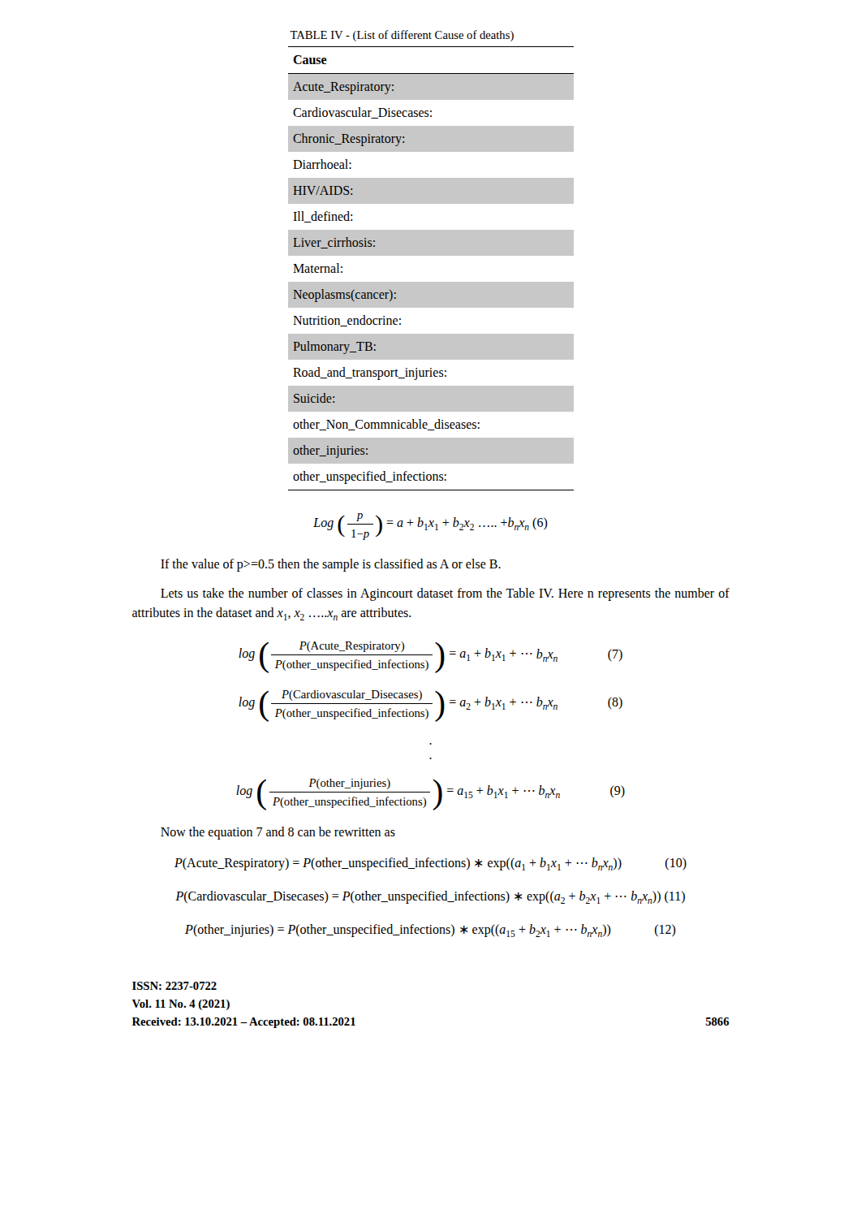TABLE IV - (List of different Cause of deaths)
| Cause |
| --- |
| Acute_Respiratory: |
| Cardiovascular_Disecases: |
| Chronic_Respiratory: |
| Diarrhoeal: |
| HIV/AIDS: |
| Ill_defined: |
| Liver_cirrhosis: |
| Maternal: |
| Neoplasms(cancer): |
| Nutrition_endocrine: |
| Pulmonary_TB: |
| Road_and_transport_injuries: |
| Suicide: |
| other_Non_Commnicable_diseases: |
| other_injuries: |
| other_unspecified_infections: |
Log (p 1−p) = a + b1x1 + b2x2 ….. +bnxn (6)
If the value of p>=0.5 then the sample is classified as A or else B.
Lets us take the number of classes in Agincourt dataset from the Table IV. Here n represents the number of attributes in the dataset and x1, x2 …..xn are attributes.
log (P(Acute_Respiratory) P(other_unspecified_infections)) = a1 + b1x1 + ⋯ bnxn
(7)
log (P(Cardiovascular_Disecases) P(other_unspecified_infections)) = a2 + b1x1 + ⋯ bnxn
(8)
.
.
log (P(other_injuries) P(other_unspecified_infections)) = a15 + b1x1 + ⋯ bnxn
(9)
Now the equation 7 and 8 can be rewritten as
P(Acute_Respiratory) = P(other_unspecified_infections) ∗ exp((a1 + b1x1 + ⋯ bnxn))
(10)
P(Cardiovascular_Disecases) = P(other_unspecified_infections) ∗ exp((a2 + b2x1 + ⋯ bnxn)) (11)
P(other_injuries) = P(other_unspecified_infections) ∗ exp((a15 + b2x1 + ⋯ bnxn))
(12)
ISSN: 2237-0722
Vol. 11 No. 4 (2021)
Received: 13.10.2021 – Accepted: 08.11.2021
5866